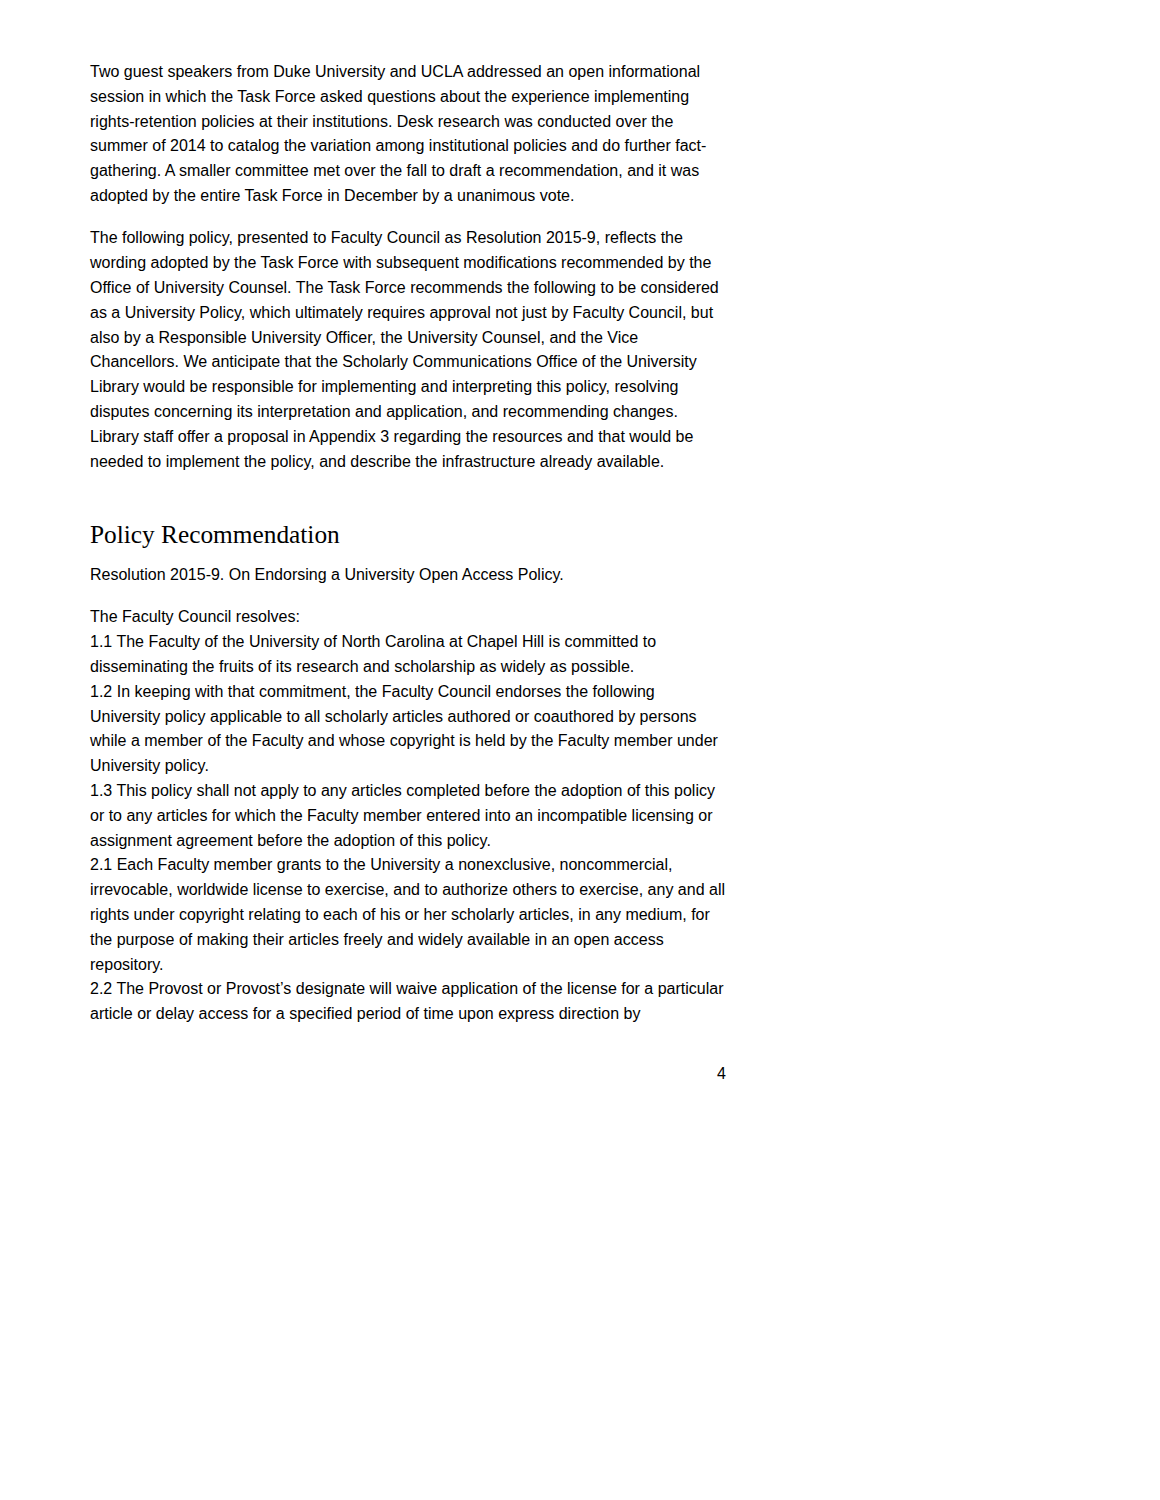Two guest speakers from Duke University and UCLA addressed an open informational session in which the Task Force asked questions about the experience implementing rights-retention policies at their institutions. Desk research was conducted over the summer of 2014 to catalog the variation among institutional policies and do further fact-gathering. A smaller committee met over the fall to draft a recommendation, and it was adopted by the entire Task Force in December by a unanimous vote.
The following policy, presented to Faculty Council as Resolution 2015-9, reflects the wording adopted by the Task Force with subsequent modifications recommended by the Office of University Counsel. The Task Force recommends the following to be considered as a University Policy, which ultimately requires approval not just by Faculty Council, but also by a Responsible University Officer, the University Counsel, and the Vice Chancellors. We anticipate that the Scholarly Communications Office of the University Library would be responsible for implementing and interpreting this policy, resolving disputes concerning its interpretation and application, and recommending changes. Library staff offer a proposal in Appendix 3 regarding the resources and that would be needed to implement the policy, and describe the infrastructure already available.
Policy Recommendation
Resolution 2015-9. On Endorsing a University Open Access Policy.
The Faculty Council resolves:
1.1 The Faculty of the University of North Carolina at Chapel Hill is committed to disseminating the fruits of its research and scholarship as widely as possible.
1.2 In keeping with that commitment, the Faculty Council endorses the following University policy applicable to all scholarly articles authored or coauthored by persons while a member of the Faculty and whose copyright is held by the Faculty member under University policy.
1.3 This policy shall not apply to any articles completed before the adoption of this policy or to any articles for which the Faculty member entered into an incompatible licensing or assignment agreement before the adoption of this policy.
2.1 Each Faculty member grants to the University a nonexclusive, noncommercial, irrevocable, worldwide license to exercise, and to authorize others to exercise, any and all rights under copyright relating to each of his or her scholarly articles, in any medium, for the purpose of making their articles freely and widely available in an open access repository.
2.2 The Provost or Provost’s designate will waive application of the license for a particular article or delay access for a specified period of time upon express direction by
4